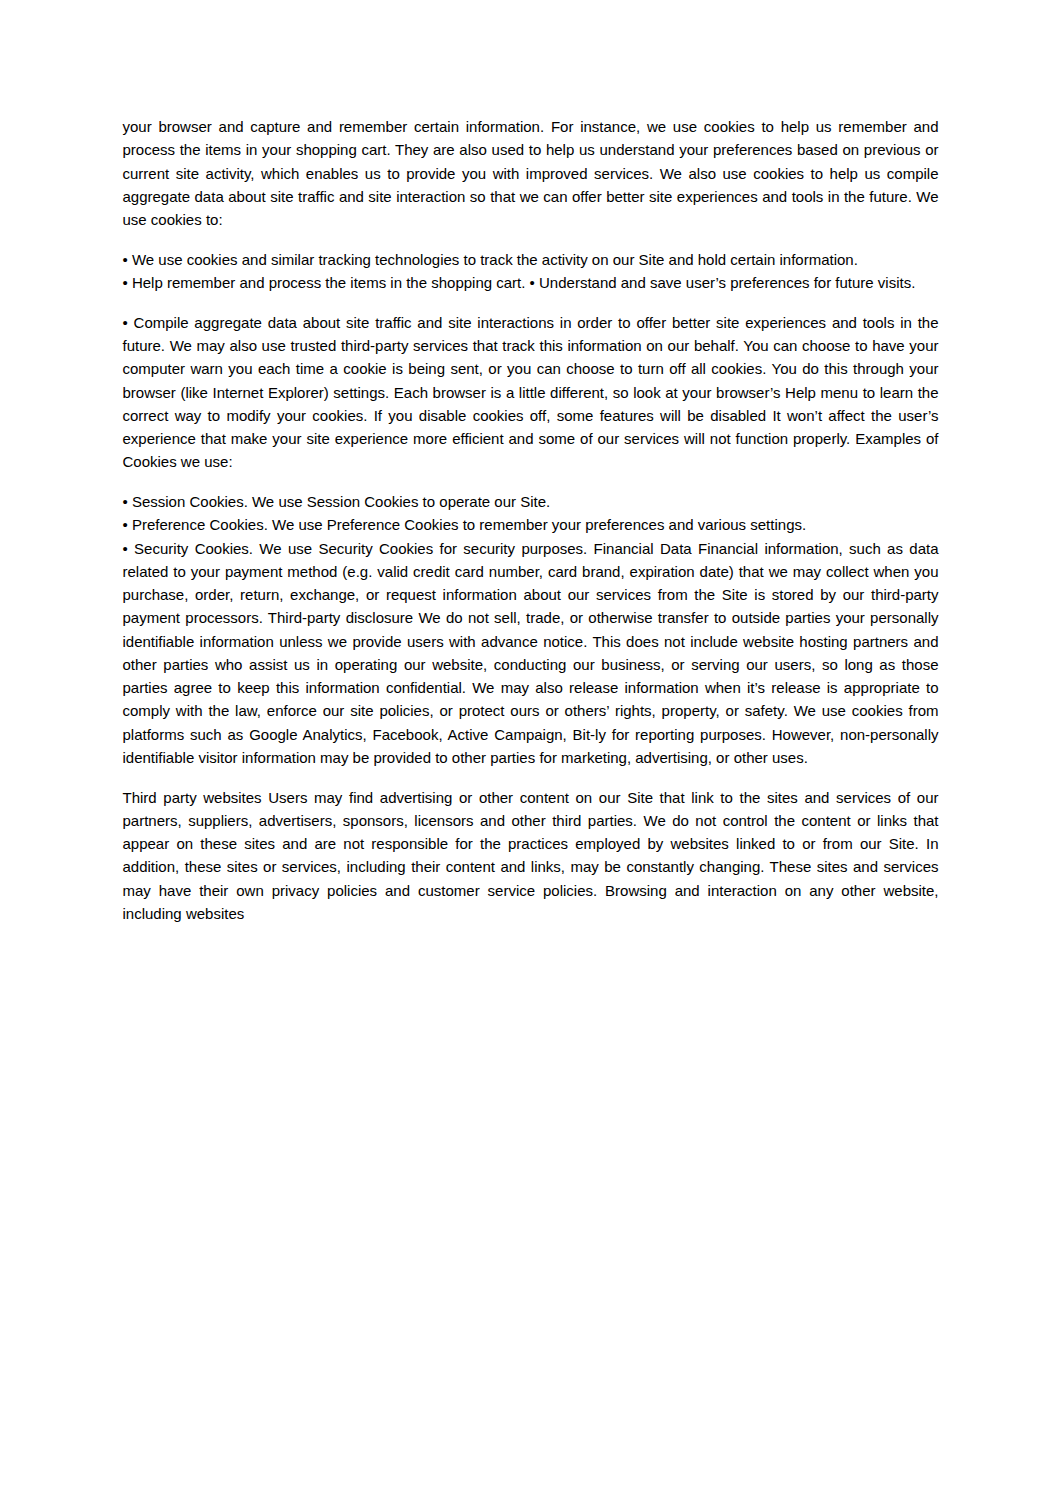your browser and capture and remember certain information. For instance, we use cookies to help us remember and process the items in your shopping cart. They are also used to help us understand your preferences based on previous or current site activity, which enables us to provide you with improved services. We also use cookies to help us compile aggregate data about site traffic and site interaction so that we can offer better site experiences and tools in the future. We use cookies to:
We use cookies and similar tracking technologies to track the activity on our Site and hold certain information.
Help remember and process the items in the shopping cart. • Understand and save user’s preferences for future visits.
Compile aggregate data about site traffic and site interactions in order to offer better site experiences and tools in the future. We may also use trusted third-party services that track this information on our behalf. You can choose to have your computer warn you each time a cookie is being sent, or you can choose to turn off all cookies. You do this through your browser (like Internet Explorer) settings. Each browser is a little different, so look at your browser’s Help menu to learn the correct way to modify your cookies. If you disable cookies off, some features will be disabled It won’t affect the user’s experience that make your site experience more efficient and some of our services will not function properly. Examples of Cookies we use:
Session Cookies. We use Session Cookies to operate our Site.
Preference Cookies. We use Preference Cookies to remember your preferences and various settings.
Security Cookies. We use Security Cookies for security purposes. Financial Data Financial information, such as data related to your payment method (e.g. valid credit card number, card brand, expiration date) that we may collect when you purchase, order, return, exchange, or request information about our services from the Site is stored by our third-party payment processors. Third-party disclosure We do not sell, trade, or otherwise transfer to outside parties your personally identifiable information unless we provide users with advance notice. This does not include website hosting partners and other parties who assist us in operating our website, conducting our business, or serving our users, so long as those parties agree to keep this information confidential. We may also release information when it’s release is appropriate to comply with the law, enforce our site policies, or protect ours or others’ rights, property, or safety. We use cookies from platforms such as Google Analytics, Facebook, Active Campaign, Bit-ly for reporting purposes. However, non-personally identifiable visitor information may be provided to other parties for marketing, advertising, or other uses.
Third party websites Users may find advertising or other content on our Site that link to the sites and services of our partners, suppliers, advertisers, sponsors, licensors and other third parties. We do not control the content or links that appear on these sites and are not responsible for the practices employed by websites linked to or from our Site. In addition, these sites or services, including their content and links, may be constantly changing. These sites and services may have their own privacy policies and customer service policies. Browsing and interaction on any other website, including websites